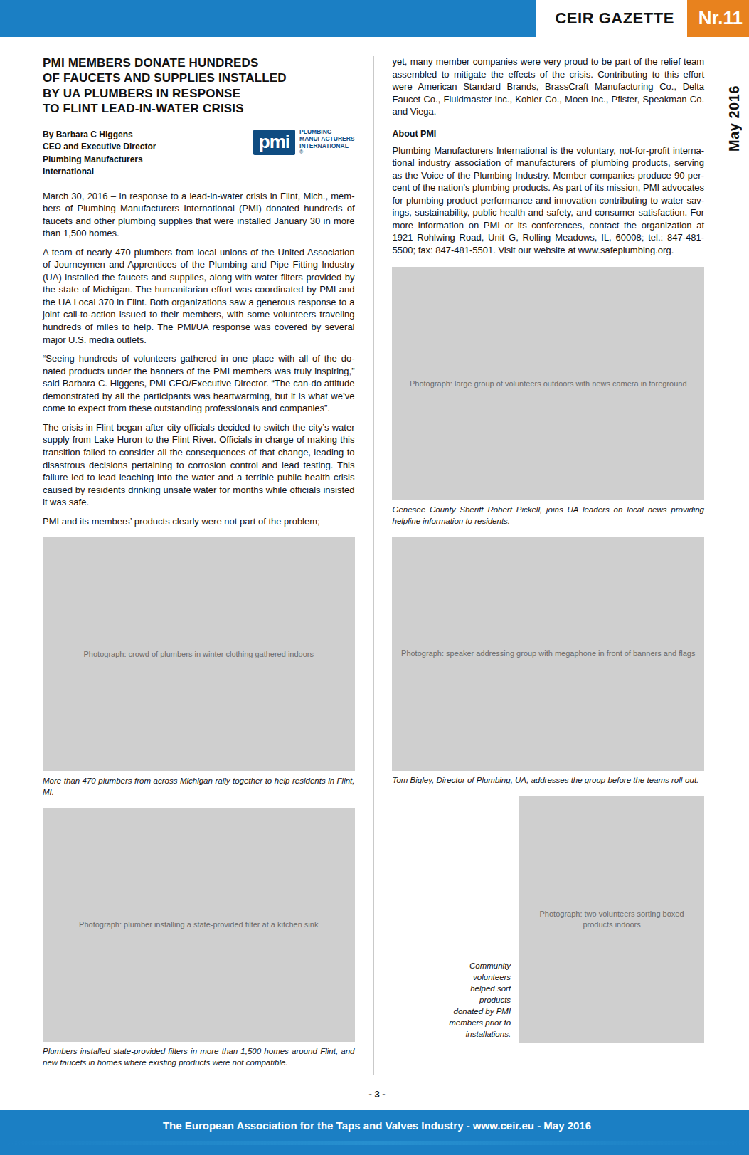CEIR GAZETTE
Nr.11
May 2016
PMI members donate hundreds
of faucets and supplies installed
by UA plumbers in response
to Flint lead-in-water crisis
By Barbara C Higgens
CEO and Executive Director
Plumbing Manufacturers
International
pmi
Plumbing Manufacturers International ®
March 30, 2016 – In response to a lead-in-water crisis in Flint, Mich., members of Plumbing Manufacturers International (PMI) donated hundreds of faucets and other plumbing supplies that were installed January 30 in more than 1,500 homes.
A team of nearly 470 plumbers from local unions of the United Association of Journeymen and Apprentices of the Plumbing and Pipe Fitting Industry (UA) installed the faucets and supplies, along with water filters provided by the state of Michigan. The humanitarian effort was coordinated by PMI and the UA Local 370 in Flint. Both organizations saw a generous response to a joint call-to-action issued to their members, with some volunteers traveling hundreds of miles to help. The PMI/UA response was covered by several major U.S. media outlets.
“Seeing hundreds of volunteers gathered in one place with all of the donated products under the banners of the PMI members was truly inspiring,” said Barbara C. Higgens, PMI CEO/Executive Director. “The can-do attitude demonstrated by all the participants was heartwarming, but it is what we’ve come to expect from these outstanding professionals and companies”.
The crisis in Flint began after city officials decided to switch the city’s water supply from Lake Huron to the Flint River. Officials in charge of making this transition failed to consider all the consequences of that change, leading to disastrous decisions pertaining to corrosion control and lead testing. This failure led to lead leaching into the water and a terrible public health crisis caused by residents drinking unsafe water for months while officials insisted it was safe.
PMI and its members’ products clearly were not part of the problem;
More than 470 plumbers from across Michigan rally together to help residents in Flint, MI.
Plumbers installed state-provided filters in more than 1,500 homes around Flint, and new faucets in homes where existing products were not compatible.
yet, many member companies were very proud to be part of the relief team assembled to mitigate the effects of the crisis. Contributing to this effort were American Standard Brands, BrassCraft Manufacturing Co., Delta Faucet Co., Fluidmaster Inc., Kohler Co., Moen Inc., Pfister, Speakman Co. and Viega.
About PMI
Plumbing Manufacturers International is the voluntary, not-for-profit international industry association of manufacturers of plumbing products, serving as the Voice of the Plumbing Industry. Member companies produce 90 percent of the nation’s plumbing products. As part of its mission, PMI advocates for plumbing product performance and innovation contributing to water savings, sustainability, public health and safety, and consumer satisfaction. For more information on PMI or its conferences, contact the organization at 1921 Rohlwing Road, Unit G, Rolling Meadows, IL, 60008; tel.: 847-481-5500; fax: 847-481-5501. Visit our website at www.safeplumbing.org.
Genesee County Sheriff Robert Pickell, joins UA leaders on local news providing helpline information to residents.
Tom Bigley, Director of Plumbing, UA, addresses the group before the teams roll-out.
Community
volunteers
helped sort
products
donated by PMI
members prior to
installations.
- 3 -
The European Association for the Taps and Valves Industry - www.ceir.eu - May 2016